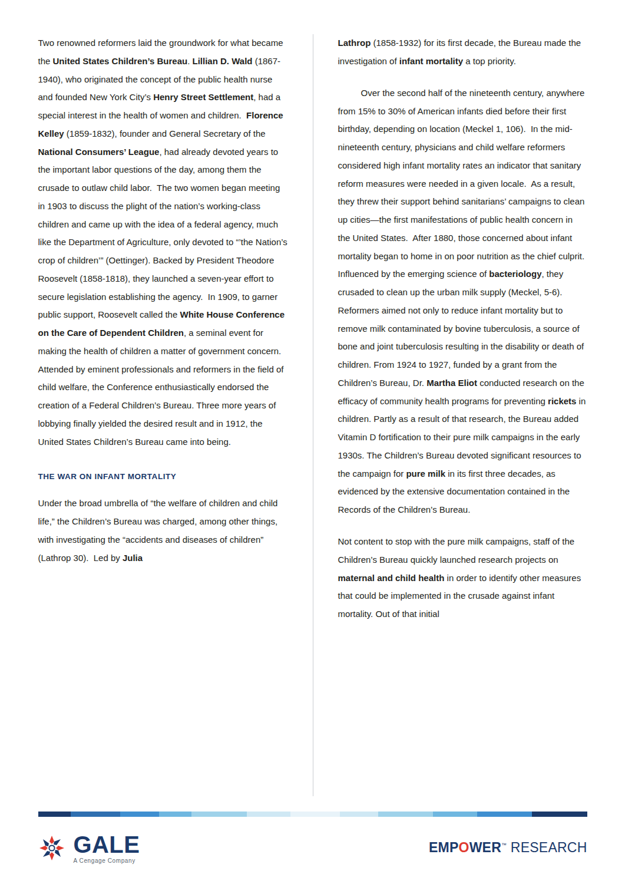Two renowned reformers laid the groundwork for what became the United States Children’s Bureau. Lillian D. Wald (1867-1940), who originated the concept of the public health nurse and founded New York City’s Henry Street Settlement, had a special interest in the health of women and children. Florence Kelley (1859-1832), founder and General Secretary of the National Consumers’ League, had already devoted years to the important labor questions of the day, among them the crusade to outlaw child labor. The two women began meeting in 1903 to discuss the plight of the nation’s working-class children and came up with the idea of a federal agency, much like the Department of Agriculture, only devoted to “’the Nation’s crop of children’” (Oettinger). Backed by President Theodore Roosevelt (1858-1818), they launched a seven-year effort to secure legislation establishing the agency. In 1909, to garner public support, Roosevelt called the White House Conference on the Care of Dependent Children, a seminal event for making the health of children a matter of government concern. Attended by eminent professionals and reformers in the field of child welfare, the Conference enthusiastically endorsed the creation of a Federal Children’s Bureau. Three more years of lobbying finally yielded the desired result and in 1912, the United States Children’s Bureau came into being.
The War on Infant Mortality
Under the broad umbrella of “the welfare of children and child life,” the Children’s Bureau was charged, among other things, with investigating the “accidents and diseases of children” (Lathrop 30). Led by Julia
Lathrop (1858-1932) for its first decade, the Bureau made the investigation of infant mortality a top priority.
Over the second half of the nineteenth century, anywhere from 15% to 30% of American infants died before their first birthday, depending on location (Meckel 1, 106). In the mid-nineteenth century, physicians and child welfare reformers considered high infant mortality rates an indicator that sanitary reform measures were needed in a given locale. As a result, they threw their support behind sanitarians’ campaigns to clean up cities—the first manifestations of public health concern in the United States. After 1880, those concerned about infant mortality began to home in on poor nutrition as the chief culprit. Influenced by the emerging science of bacteriology, they crusaded to clean up the urban milk supply (Meckel, 5-6). Reformers aimed not only to reduce infant mortality but to remove milk contaminated by bovine tuberculosis, a source of bone and joint tuberculosis resulting in the disability or death of children. From 1924 to 1927, funded by a grant from the Children’s Bureau, Dr. Martha Eliot conducted research on the efficacy of community health programs for preventing rickets in children. Partly as a result of that research, the Bureau added Vitamin D fortification to their pure milk campaigns in the early 1930s. The Children’s Bureau devoted significant resources to the campaign for pure milk in its first three decades, as evidenced by the extensive documentation contained in the Records of the Children’s Bureau.
Not content to stop with the pure milk campaigns, staff of the Children’s Bureau quickly launched research projects on maternal and child health in order to identify other measures that could be implemented in the crusade against infant mortality. Out of that initial
GALE A Cengage Company
EMPOWER™ RESEARCH